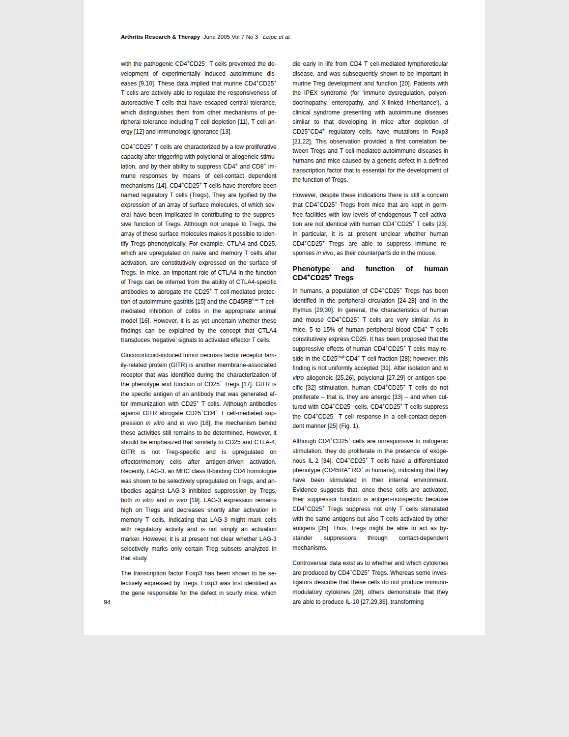Arthritis Research & Therapy June 2005 Vol 7 No 3 Leipe et al.
with the pathogenic CD4+CD25− T cells prevented the development of experimentally induced autoimmune diseases [9,10]. These data implied that murine CD4+CD25+ T cells are actively able to regulate the responsiveness of autoreactive T cells that have escaped central tolerance, which distinguishes them from other mechanisms of peripheral tolerance including T cell depletion [11], T cell anergy [12] and immunologic ignorance [13].
CD4+CD25+ T cells are characterized by a low proliferative capacity after triggering with polyclonal or allogeneic stimulation, and by their ability to suppress CD4+ and CD8+ immune responses by means of cell-contact dependent mechanisms [14]. CD4+CD25+ T cells have therefore been named regulatory T cells (Tregs). They are typified by the expression of an array of surface molecules, of which several have been implicated in contributing to the suppressive function of Tregs. Although not unique to Tregs, the array of these surface molecules makes it possible to identify Tregs phenotypically. For example, CTLA4 and CD25, which are upregulated on naive and memory T cells after activation, are constitutively expressed on the surface of Tregs. In mice, an important role of CTLA4 in the function of Tregs can be inferred from the ability of CTLA4-specific antibodies to abrogate the CD25+ T cell-mediated protection of autoimmune gastritis [15] and the CD45RBlow T cell-mediated inhibition of colitis in the appropriate animal model [16]. However, it is as yet uncertain whether these findings can be explained by the concept that CTLA4 transduces ‘negative’ signals to activated effector T cells.
Glucocorticoid-induced tumor necrosis factor receptor family-related protein (GITR) is another membrane-associated receptor that was identified during the characterization of the phenotype and function of CD25+ Tregs [17]. GITR is the specific antigen of an antibody that was generated after immunization with CD25+ T cells. Although antibodies against GITR abrogate CD25+CD4+ T cell-mediated suppression in vitro and in vivo [18], the mechanism behind these activities still remains to be determined. However, it should be emphasized that similarly to CD25 and CTLA-4, GITR is not Treg-specific and is upregulated on effector/memory cells after antigen-driven activation. Recently, LAG-3, an MHC class II-binding CD4 homologue was shown to be selectively upregulated on Tregs, and antibodies against LAG-3 inhibited suppression by Tregs, both in vitro and in vivo [19]. LAG-3 expression remains high on Tregs and decreases shortly after activation in memory T cells, indicating that LAG-3 might mark cells with regulatory activity and is not simply an activation marker. However, it is at present not clear whether LAG-3 selectively marks only certain Treg subsets analyzed in that study.
The transcription factor Foxp3 has been shown to be selectively expressed by Tregs. Foxp3 was first identified as the gene responsible for the defect in scurfy mice, which die early in life from CD4 T cell-mediated lymphoreticular disease, and was subsequently shown to be important in murine Treg development and function [20]. Patients with the IPEX syndrome (for ‘immune dysregulation, polyendocrinopathy, enteropathy, and X-linked inheritance’), a clinical syndrome presenting with autoimmune diseases similar to that developing in mice after depletion of CD25+CD4+ regulatory cells, have mutations in Foxp3 [21,22]. This observation provided a first correlation between Tregs and T cell-mediated autoimmune diseases in humans and mice caused by a genetic defect in a defined transcription factor that is essential for the development of the function of Tregs.
However, despite these indications there is still a concern that CD4+CD25+ Tregs from mice that are kept in germ-free facilities with low levels of endogenous T cell activation are not identical with human CD4+CD25+ T cells [23]. In particular, it is at present unclear whether human CD4+CD25+ Tregs are able to suppress immune responses in vivo, as their counterparts do in the mouse.
Phenotype and function of human CD4+CD25+ Tregs
In humans, a population of CD4+CD25+ Tregs has been identified in the peripheral circulation [24-28] and in the thymus [29,30]. In general, the characteristics of human and mouse CD4+CD25+ T cells are very similar. As in mice, 5 to 15% of human peripheral blood CD4+ T cells constitutively express CD25. It has been proposed that the suppressive effects of human CD4+CD25+ T cells may reside in the CD25highCD4+ T cell fraction [28]; however, this finding is not uniformly accepted [31]. After isolation and in vitro allogeneic [25,26], polyclonal [27,29] or antigen-specific [32] stimulation, human CD4+CD25+ T cells do not proliferate – that is, they are anergic [33] – and when cultured with CD4+CD25− cells, CD4+CD25+ T cells suppress the CD4+CD25− T cell response in a cell-contact-dependent manner [25] (Fig. 1).
Although CD4+CD25+ cells are unresponsive to mitogenic stimulation, they do proliferate in the presence of exogenous IL-2 [34]. CD4+CD25+ T cells have a differentiated phenotype (CD45RA− RO+ in humans), indicating that they have been stimulated in their internal environment. Evidence suggests that, once these cells are activated, their suppressor function is antigen-nonspecific because CD4+CD25+ Tregs suppress not only T cells stimulated with the same antigens but also T cells activated by other antigens [35]. Thus, Tregs might be able to act as bystander suppressors through contact-dependent mechanisms.
Controversial data exist as to whether and which cytokines are produced by CD4+CD25+ Tregs. Whereas some investigators describe that these cells do not produce immunomodulatory cytokines [28], others demonstrate that they are able to produce IL-10 [27,29,36], transforming
94